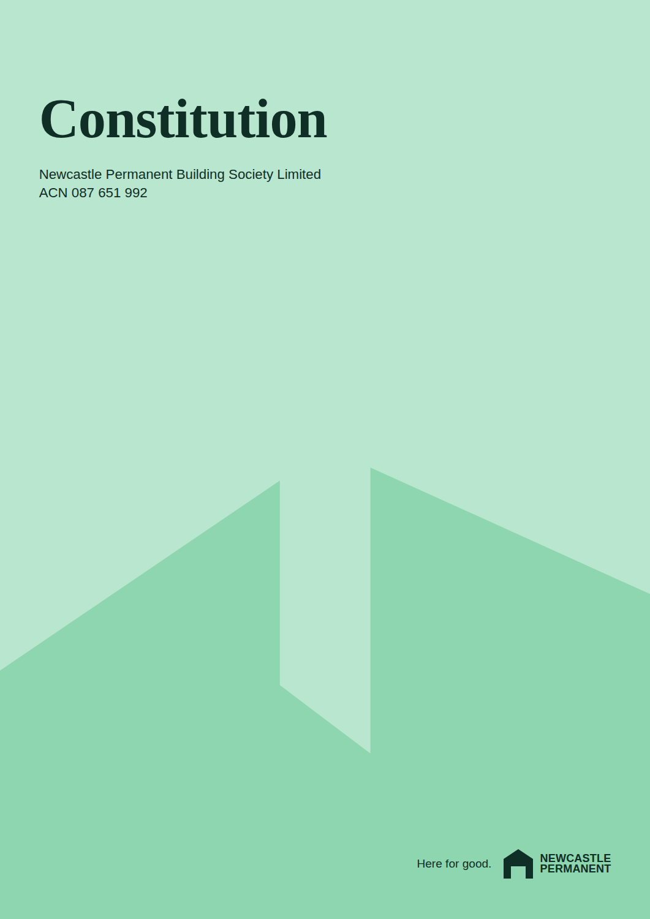Constitution
Newcastle Permanent Building Society Limited ACN 087 651 992
Here for good.
Newcastle Permanent